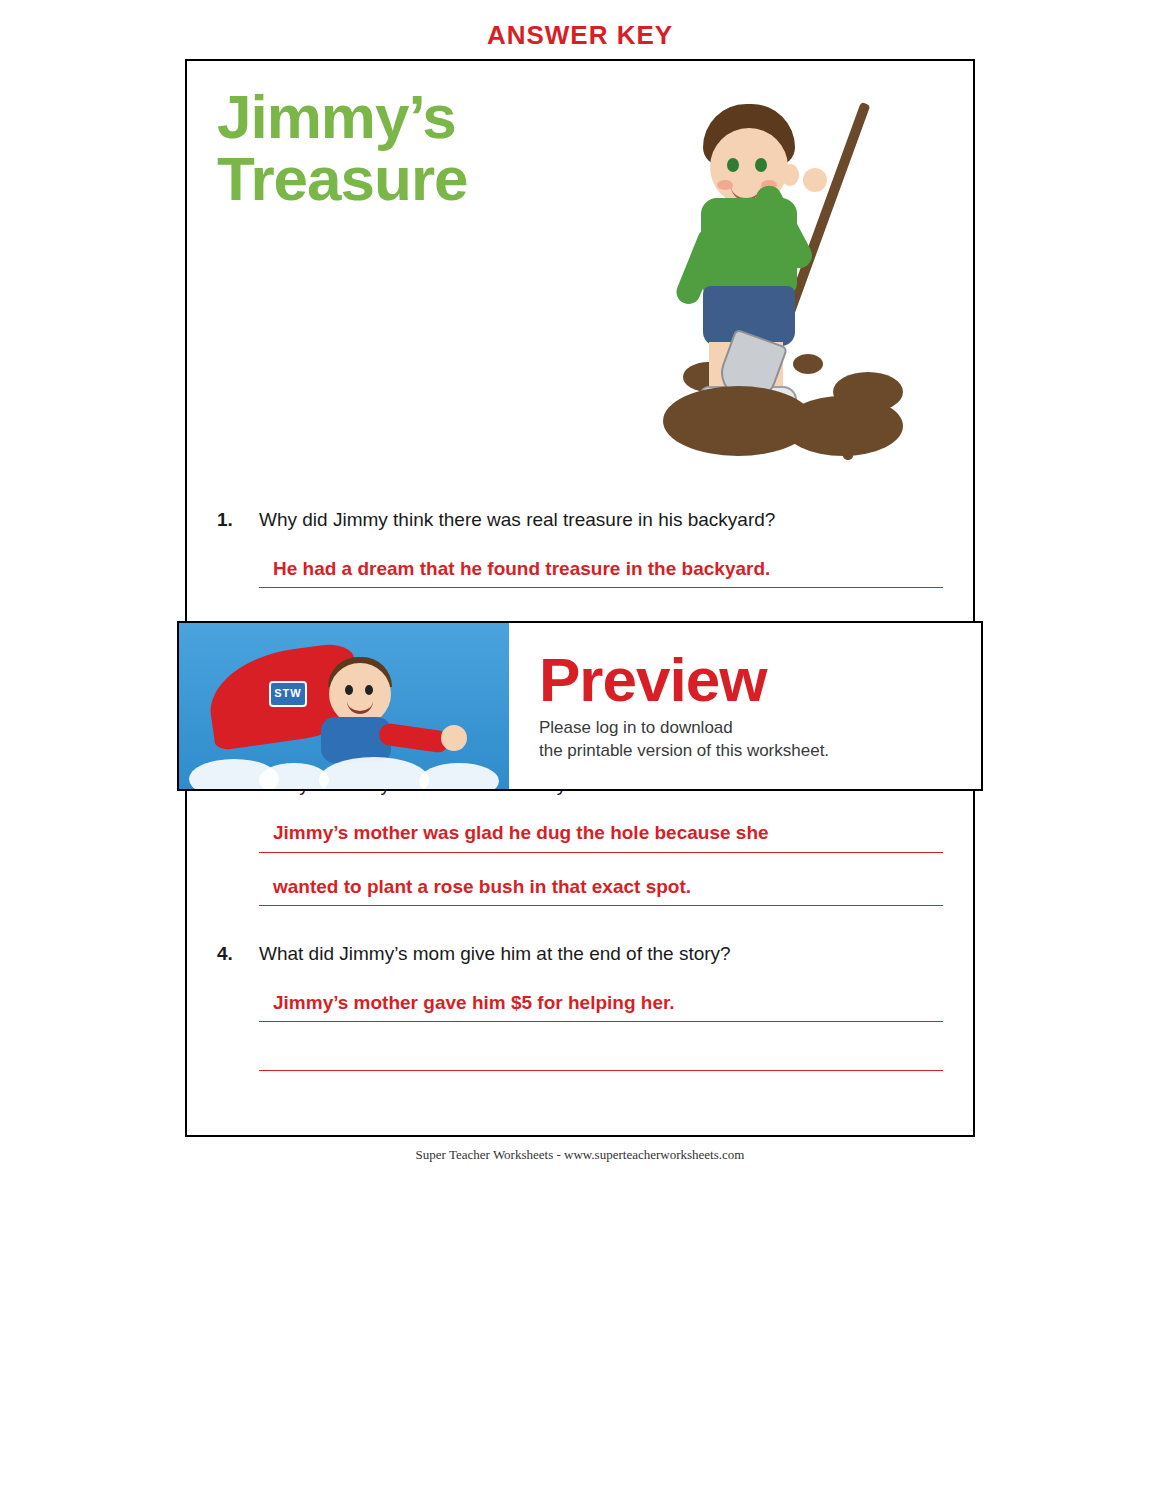ANSWER KEY
Jimmy’s
Treasure
Why did Jimmy think there was real treasure in his backyard?
He had a dream that he found treasure in the backyard.
Hidden question covered by preview banner.
How did Jimmy’s mother feel when she found out that Jimmy dug a hole in the backyard? Why did she feel this way?
Jimmy’s mother was glad he dug the hole because she
wanted to plant a rose bush in that exact spot.
What did Jimmy’s mom give him at the end of the story?
Jimmy’s mother gave him $5 for helping her.
STW
Preview
Please log in to download
the printable version of this worksheet.
Super Teacher Worksheets - www.superteacherworksheets.com